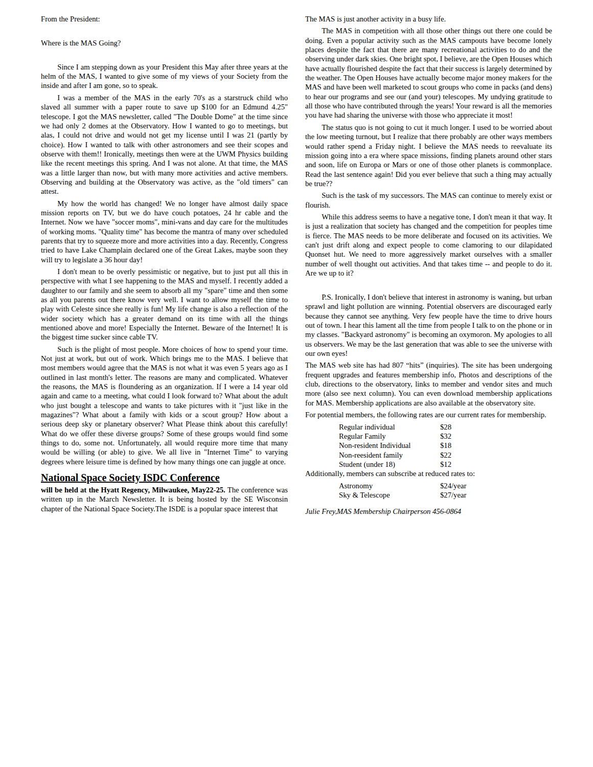From the President:
Where is the MAS Going?
Since I am stepping down as your President this May after three years at the helm of the MAS, I wanted to give some of my views of your Society from the inside and after I am gone, so to speak.
I was a member of the MAS in the early 70's as a starstruck child who slaved all summer with a paper route to save up $100 for an Edmund 4.25" telescope. I got the MAS newsletter, called "The Double Dome" at the time since we had only 2 domes at the Observatory. How I wanted to go to meetings, but alas, I could not drive and would not get my license until I was 21 (partly by choice). How I wanted to talk with other astronomers and see their scopes and observe with them!! Ironically, meetings then were at the UWM Physics building like the recent meetings this spring. And I was not alone. At that time, the MAS was a little larger than now, but with many more activities and active members. Observing and building at the Observatory was active, as the "old timers" can attest.
My how the world has changed! We no longer have almost daily space mission reports on TV, but we do have couch potatoes, 24 hr cable and the Internet. Now we have "soccer moms", mini-vans and day care for the multitudes of working moms. "Quality time" has become the mantra of many over scheduled parents that try to squeeze more and more activities into a day. Recently, Congress tried to have Lake Champlain declared one of the Great Lakes, maybe soon they will try to legislate a 36 hour day!
I don't mean to be overly pessimistic or negative, but to just put all this in perspective with what I see happening to the MAS and myself. I recently added a daughter to our family and she seem to absorb all my "spare" time and then some as all you parents out there know very well. I want to allow myself the time to play with Celeste since she really is fun! My life change is also a reflection of the wider society which has a greater demand on its time with all the things mentioned above and more! Especially the Internet. Beware of the Internet! It is the biggest time sucker since cable TV.
Such is the plight of most people. More choices of how to spend your time. Not just at work, but out of work. Which brings me to the MAS. I believe that most members would agree that the MAS is not what it was even 5 years ago as I outlined in last month's letter. The reasons are many and complicated. Whatever the reasons, the MAS is floundering as an organization. If I were a 14 year old again and came to a meeting, what could I look forward to? What about the adult who just bought a telescope and wants to take pictures with it "just like in the magazines"? What about a family with kids or a scout group? How about a serious deep sky or planetary observer? What Please think about this carefully! What do we offer these diverse groups? Some of these groups would find some things to do, some not. Unfortunately, all would require more time that many would be willing (or able) to give. We all live in "Internet Time" to varying degrees where leisure time is defined by how many things one can juggle at once.
National Space Society ISDC Conference
will be held at the Hyatt Regency, Milwaukee, May22-25. The conference was written up in the March Newsletter. It is being hosted by the SE Wisconsin chapter of the National Space Society.The ISDE is a popular space interest that
The MAS is just another activity in a busy life.
The MAS in competition with all those other things out there one could be doing. Even a popular activity such as the MAS campouts have become lonely places despite the fact that there are many recreational activities to do and the observing under dark skies. One bright spot, I believe, are the Open Houses which have actually flourished despite the fact that their success is largely determined by the weather. The Open Houses have actually become major money makers for the MAS and have been well marketed to scout groups who come in packs (and dens) to hear our programs and see our (and your) telescopes. My undying gratitude to all those who have contributed through the years! Your reward is all the memories you have had sharing the universe with those who appreciate it most!
The status quo is not going to cut it much longer. I used to be worried about the low meeting turnout, but I realize that there probably are other ways members would rather spend a Friday night. I believe the MAS needs to reevaluate its mission going into a era where space missions, finding planets around other stars and soon, life on Europa or Mars or one of those other planets is commonplace. Read the last sentence again! Did you ever believe that such a thing may actually be true??
Such is the task of my successors. The MAS can continue to merely exist or flourish.
While this address seems to have a negative tone, I don't mean it that way. It is just a realization that society has changed and the competition for peoples time is fierce. The MAS needs to be more deliberate and focused on its activities. We can't just drift along and expect people to come clamoring to our dilapidated Quonset hut. We need to more aggressively market ourselves with a smaller number of well thought out activities. And that takes time -- and people to do it. Are we up to it?
P.S. Ironically, I don't believe that interest in astronomy is waning, but urban sprawl and light pollution are winning. Potential observers are discouraged early because they cannot see anything. Very few people have the time to drive hours out of town. I hear this lament all the time from people I talk to on the phone or in my classes. "Backyard astronomy" is becoming an oxymoron. My apologies to all us observers. We may be the last generation that was able to see the universe with our own eyes!
The MAS web site has had 807 “hits” (inquiries). The site has been undergoing frequent upgrades and features membership info, Photos and descriptions of the club, directions to the observatory, links to member and vendor sites and much more (also see next column). You can even download membership applications for MAS. Membership applications are also available at the observatory site.
For potential members, the following rates are our current rates for membership.
Regular individual$28
Regular Family$32
Non-resident Individual$18
Non-reesident family$22
Student (under 18)$12
Additionally, members can subscribe at reduced rates to:
Astronomy$24/year
Sky & Telescope$27/year
Julie Frey,MAS Membership Chairperson 456-0864